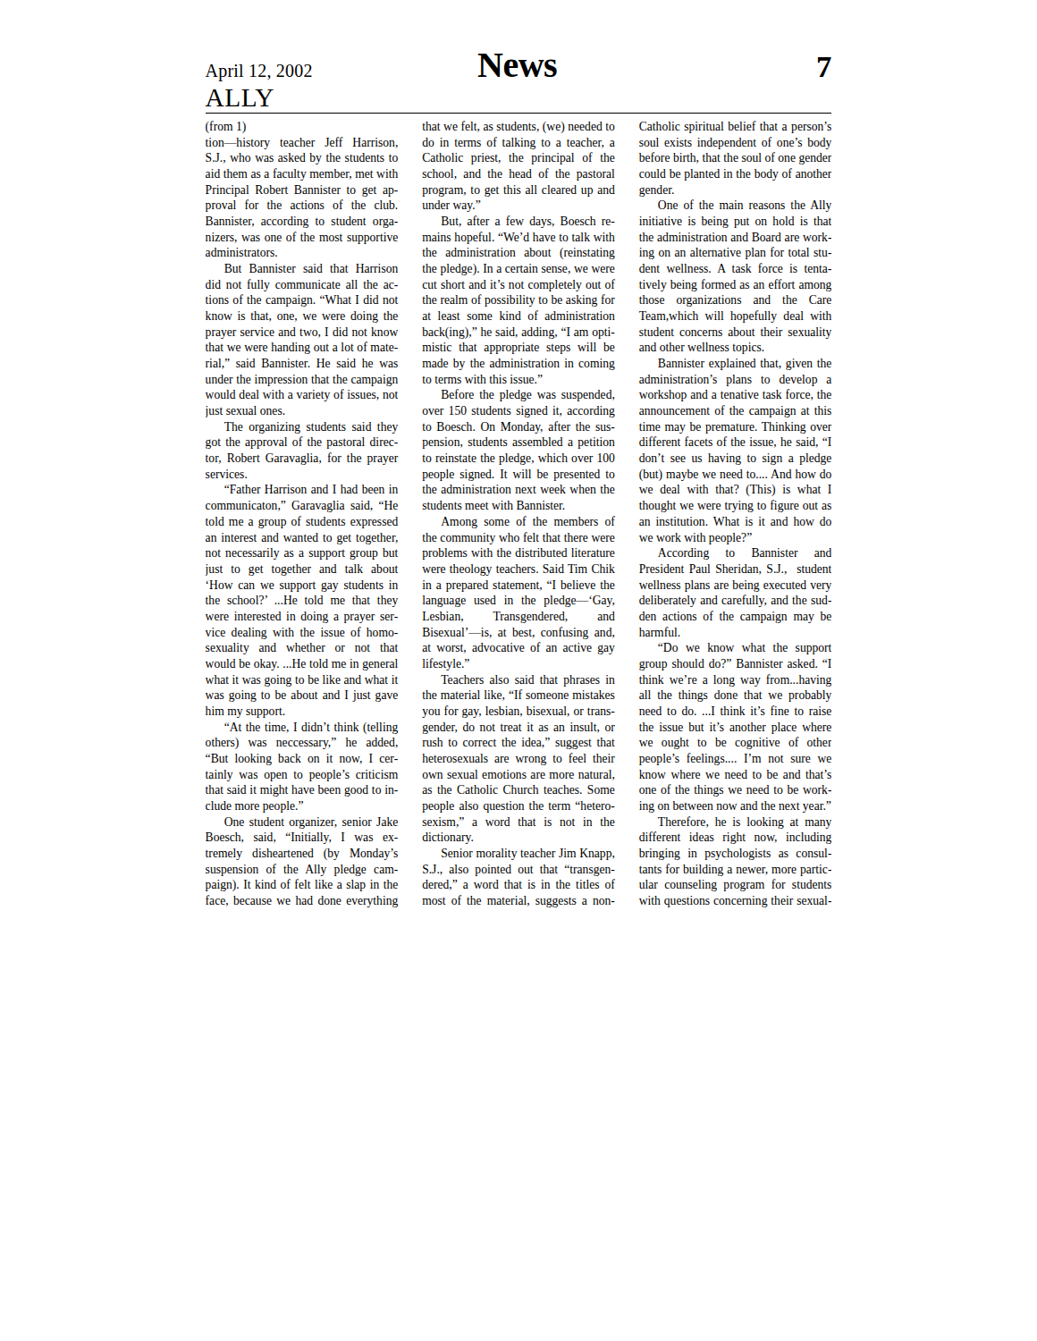April 12, 2002
News
7
ALLY
(from 1)
tion—history teacher Jeff Harrison, S.J., who was asked by the students to aid them as a faculty member, met with Principal Robert Bannister to get approval for the actions of the club. Bannister, according to student organizers, was one of the most supportive administrators.
But Bannister said that Harrison did not fully communicate all the actions of the campaign. “What I did not know is that, one, we were doing the prayer service and two, I did not know that we were handing out a lot of material,” said Bannister. He said he was under the impression that the campaign would deal with a variety of issues, not just sexual ones.
The organizing students said they got the approval of the pastoral director, Robert Garavaglia, for the prayer services.
“Father Harrison and I had been in communicaton,” Garavaglia said, “He told me a group of students expressed an interest and wanted to get together, not necessarily as a support group but just to get together and talk about ‘How can we support gay students in the school?’ ...He told me that they were interested in doing a prayer service dealing with the issue of homosexuality and whether or not that would be okay. ...He told me in general what it was going to be like and what it was going to be about and I just gave him my support.
“At the time, I didn’t think (telling others) was neccessary,” he added, “But looking back on it now, I certainly was open to people’s criticism that said it might have been good to include more people.”
One student organizer, senior Jake Boesch, said, “Initially, I was extremely disheartened (by Monday’s suspension of the Ally pledge campaign). It kind of felt like a slap in the face, because we had done everything that we felt, as students, (we) needed to do in terms of talking to a teacher, a Catholic priest, the principal of the school, and the head of the pastoral program, to get this all cleared up and under way.”
But, after a few days, Boesch remains hopeful. “We’d have to talk with the administration about (reinstating the pledge). In a certain sense, we were cut short and it’s not completely out of the realm of possibility to be asking for at least some kind of administration back(ing),” he said, adding, “I am optimistic that appropriate steps will be made by the administration in coming to terms with this issue.”
Before the pledge was suspended, over 150 students signed it, according to Boesch. On Monday, after the suspension, students assembled a petition to reinstate the pledge, which over 100 people signed. It will be presented to the administration next week when the students meet with Bannister.
Among some of the members of the community who felt that there were problems with the distributed literature were theology teachers. Said Tim Chik in a prepared statement, “I believe the language used in the pledge—‘Gay, Lesbian, Transgendered, and Bisexual’—is, at best, confusing and, at worst, advocative of an active gay lifestyle.”
Teachers also said that phrases in the material like, “If someone mistakes you for gay, lesbian, bisexual, or transgender, do not treat it as an insult, or rush to correct the idea,” suggest that heterosexuals are wrong to feel their own sexual emotions are more natural, as the Catholic Church teaches. Some people also question the term “heterosexism,” a word that is not in the dictionary.
Senior morality teacher Jim Knapp, S.J., also pointed out that “transgendered,” a word that is in the titles of most of the material, suggests a non-Catholic spiritual belief that a person’s soul exists independent of one’s body before birth, that the soul of one gender could be planted in the body of another gender.
One of the main reasons the Ally initiative is being put on hold is that the administration and Board are working on an alternative plan for total student wellness. A task force is tentatively being formed as an effort among those organizations and the Care Team,which will hopefully deal with student concerns about their sexuality and other wellness topics.
Bannister explained that, given the administration’s plans to develop a workshop and a tenative task force, the announcement of the campaign at this time may be premature. Thinking over different facets of the issue, he said, “I don’t see us having to sign a pledge (but) maybe we need to.... And how do we deal with that? (This) is what I thought we were trying to figure out as an institution. What is it and how do we work with people?”
According to Bannister and President Paul Sheridan, S.J., student wellness plans are being executed very deliberately and carefully, and the sudden actions of the campaign may be harmful.
“Do we know what the support group should do?” Bannister asked. “I think we’re a long way from...having all the things done that we probably need to do. ...I think it’s fine to raise the issue but it’s another place where we ought to be cognitive of other people’s feelings.... I’m not sure we know where we need to be and that’s one of the things we need to be working on between now and the next year.”
Therefore, he is looking at many different ideas right now, including bringing in psychologists as consultants for building a newer, more particular counseling program for students with questions concerning their sexuality, bringing them in as staffers on such as program, or setting up self-help discussion groups for students with the same questions.
“We need to get better at caring,” said Sheridan, who in many ways pulls together the plans of the school and the Board. “All of us have been working on these (issues)...and (we were) slowly examining ‘What are the needs here? Do we need to support the needs today and what do we need to do tomorrow?’ All of these are coming together in a very logical way.”
Regarding the future of the Ally program, Boesch said, “It was a student-led initiative and the administration needs to recognize that anything they do, they’re going to need to talk to the students and keep information going back and forth so that neither side gets blindsided. And that’s pretty much the consensus of how we all feel. We need to make sure we’re all on the same page.”
Patrick Meek of the Core Staff also reported for this article.